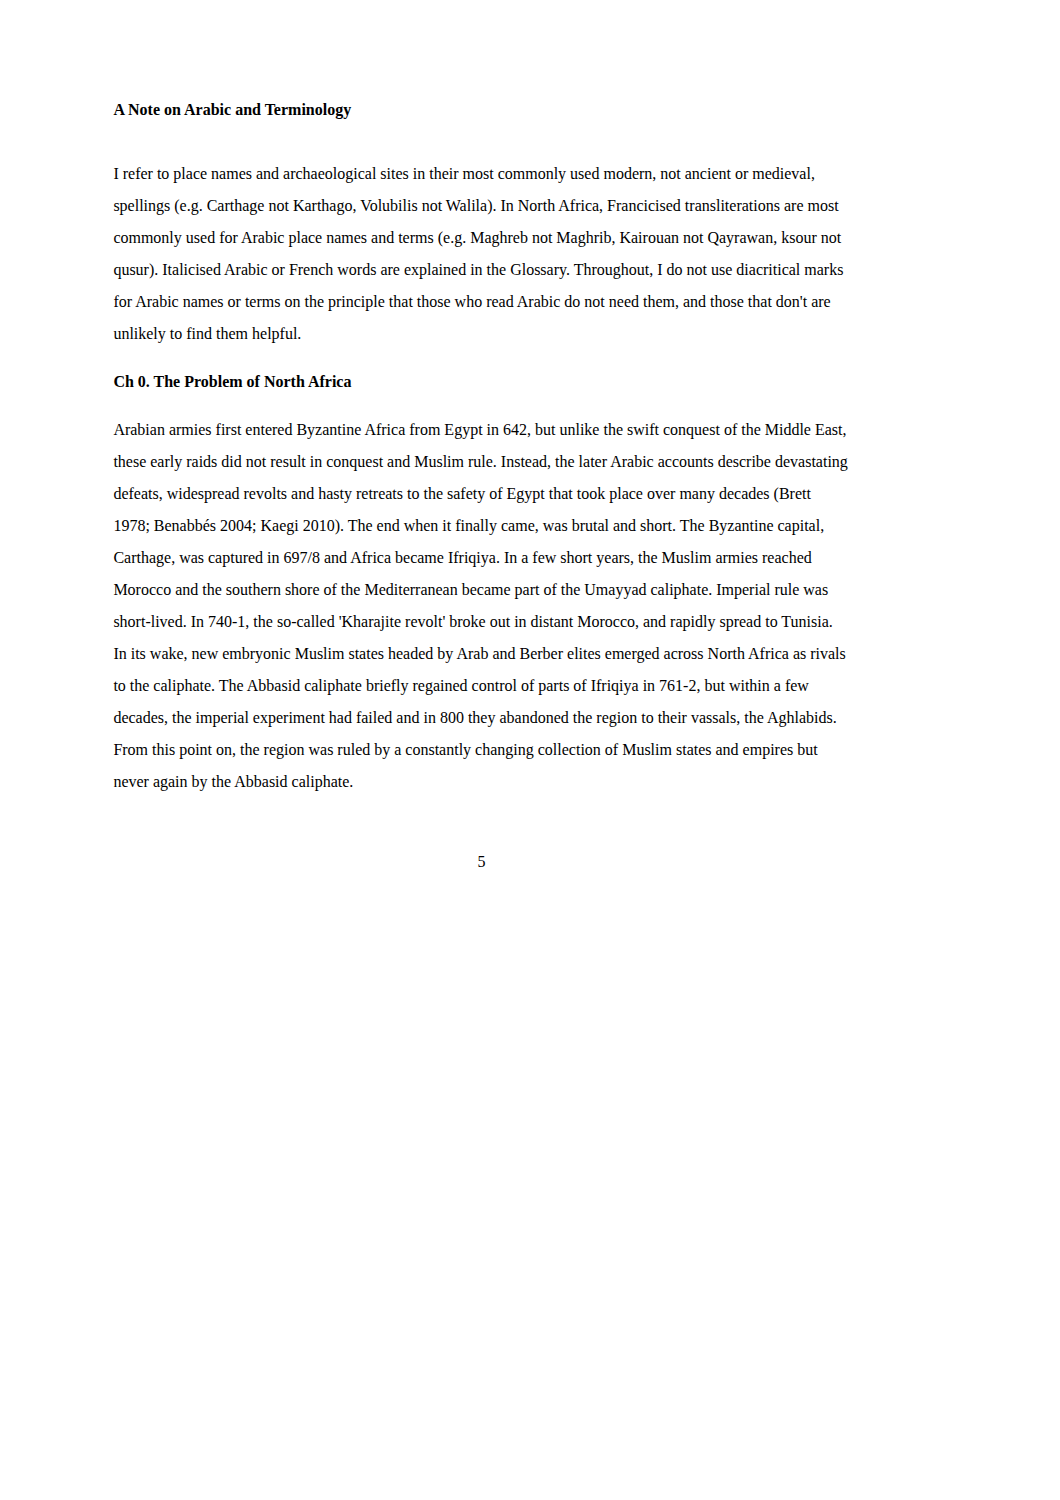A Note on Arabic and Terminology
I refer to place names and archaeological sites in their most commonly used modern, not ancient or medieval, spellings (e.g. Carthage not Karthago, Volubilis not Walila). In North Africa, Francicised transliterations are most commonly used for Arabic place names and terms (e.g. Maghreb not Maghrib, Kairouan not Qayrawan, ksour not qusur). Italicised Arabic or French words are explained in the Glossary. Throughout, I do not use diacritical marks for Arabic names or terms on the principle that those who read Arabic do not need them, and those that don't are unlikely to find them helpful.
Ch 0. The Problem of North Africa
Arabian armies first entered Byzantine Africa from Egypt in 642, but unlike the swift conquest of the Middle East, these early raids did not result in conquest and Muslim rule. Instead, the later Arabic accounts describe devastating defeats, widespread revolts and hasty retreats to the safety of Egypt that took place over many decades (Brett 1978; Benabbés 2004; Kaegi 2010). The end when it finally came, was brutal and short. The Byzantine capital, Carthage, was captured in 697/8 and Africa became Ifriqiya. In a few short years, the Muslim armies reached Morocco and the southern shore of the Mediterranean became part of the Umayyad caliphate. Imperial rule was short-lived. In 740-1, the so-called 'Kharajite revolt' broke out in distant Morocco, and rapidly spread to Tunisia. In its wake, new embryonic Muslim states headed by Arab and Berber elites emerged across North Africa as rivals to the caliphate. The Abbasid caliphate briefly regained control of parts of Ifriqiya in 761-2, but within a few decades, the imperial experiment had failed and in 800 they abandoned the region to their vassals, the Aghlabids. From this point on, the region was ruled by a constantly changing collection of Muslim states and empires but never again by the Abbasid caliphate.
5